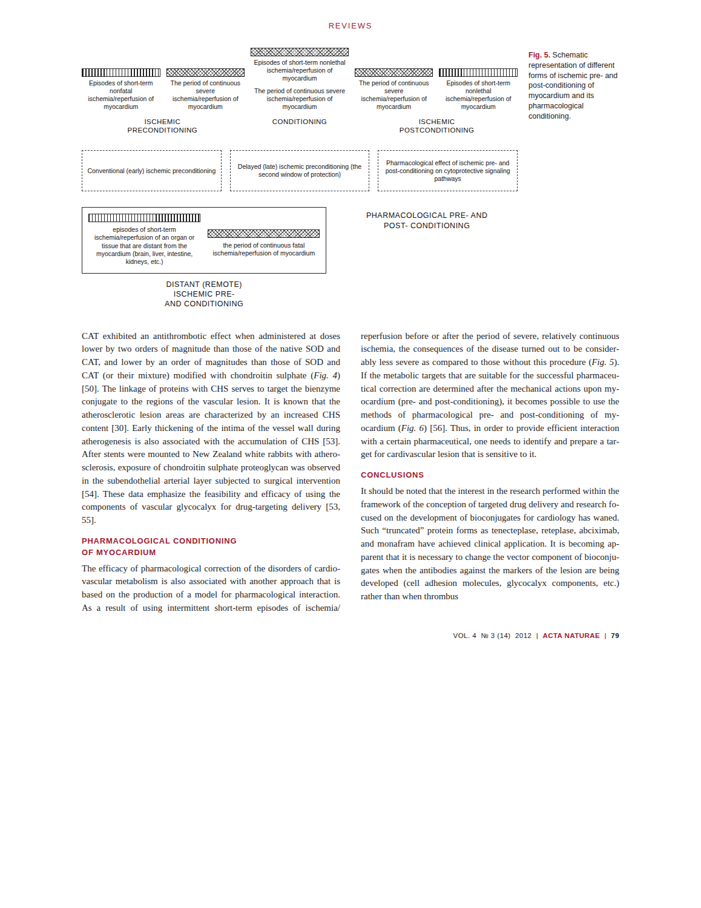Reviews
Episodes of short-term nonfatal ischemia/reperfusion of myocardium
The period of continuous severe ischemia/reperfusion of myocardium
Episodes of short-term nonlethal ischemia/reperfusion of myocardium
The period of continuous severe ischemia/reperfusion of myocardium
The period of continuous severe ischemia/reperfusion of myocardium
Episodes of short-term nonlethal ischemia/reperfusion of myocardium
ISCHEMIC
PRECONDITIONING
CONDITIONING
ISCHEMIC
POSTCONDITIONING
Conventional (early) ischemic preconditioning
Delayed (late) ischemic preconditioning (the second window of protection)
Pharmacological effect of ischemic pre- and post-conditioning on cytoprotective signaling pathways
episodes of short-term ischemia/reperfusion of an organ or tissue that are distant from the myocardium (brain, liver, intestine, kidneys, etc.)
the period of continuous fatal ischemia/reperfusion of myocardium
DISTANT (REMOTE)
ISCHEMIC PRE-
AND CONDITIONING
PHARMACOLOGICAL PRE- AND
POST- CONDITIONING
Fig. 5. Schematic representation of different forms of ischemic pre- and post-conditioning of myocardium and its pharmacological conditioning.
CAT exhibited an antithrombotic effect when administered at doses lower by two orders of magnitude than those of the native SOD and CAT, and lower by an order of magnitudes than those of SOD and CAT (or their mixture) modified with chondroitin sulphate (Fig. 4) [50]. The linkage of proteins with CHS serves to target the bienzyme conjugate to the regions of the vascular lesion. It is known that the atherosclerotic lesion areas are characterized by an increased CHS content [30]. Early thickening of the intima of the vessel wall during atherogenesis is also associated with the accumulation of CHS [53]. After stents were mounted to New Zealand white rabbits with atherosclerosis, exposure of chondroitin sulphate proteoglycan was observed in the subendothelial arterial layer subjected to surgical intervention [54]. These data emphasize the feasibility and efficacy of using the components of vascular glycocalyx for drug-targeting delivery [53, 55].
Pharmacological conditioning
of myocardium
The efficacy of pharmacological correction of the disorders of cardiovascular metabolism is also associated with another approach that is based on the production of a model for pharmacological interaction. As a result of using intermittent short-term episodes of ischemia/ reperfusion before or after the period of severe, relatively continuous ischemia, the consequences of the disease turned out to be considerably less severe as compared to those without this procedure (Fig. 5). If the metabolic targets that are suitable for the successful pharmaceutical correction are determined after the mechanical actions upon myocardium (pre- and post-conditioning), it becomes possible to use the methods of pharmacological pre- and post-conditioning of myocardium (Fig. 6) [56]. Thus, in order to provide efficient interaction with a certain pharmaceutical, one needs to identify and prepare a target for cardivascular lesion that is sensitive to it.
Conclusions
It should be noted that the interest in the research performed within the framework of the conception of targeted drug delivery and research focused on the development of bioconjugates for cardiology has waned. Such “truncated” protein forms as tenecteplase, reteplase, abciximab, and monafram have achieved clinical application. It is becoming apparent that it is necessary to change the vector component of bioconjugates when the antibodies against the markers of the lesion are being developed (cell adhesion molecules, glycocalyx components, etc.) rather than when thrombus
VOL. 4 № 3 (14) 2012 | ACTA NATURAE | 79